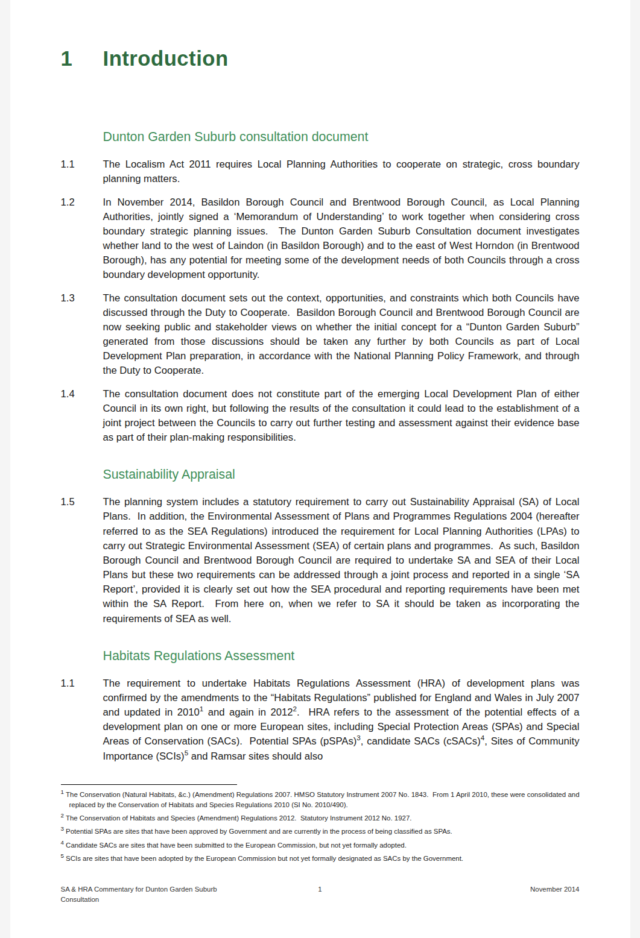1 Introduction
Dunton Garden Suburb consultation document
1.1 The Localism Act 2011 requires Local Planning Authorities to cooperate on strategic, cross boundary planning matters.
1.2 In November 2014, Basildon Borough Council and Brentwood Borough Council, as Local Planning Authorities, jointly signed a ‘Memorandum of Understanding’ to work together when considering cross boundary strategic planning issues. The Dunton Garden Suburb Consultation document investigates whether land to the west of Laindon (in Basildon Borough) and to the east of West Horndon (in Brentwood Borough), has any potential for meeting some of the development needs of both Councils through a cross boundary development opportunity.
1.3 The consultation document sets out the context, opportunities, and constraints which both Councils have discussed through the Duty to Cooperate. Basildon Borough Council and Brentwood Borough Council are now seeking public and stakeholder views on whether the initial concept for a “Dunton Garden Suburb” generated from those discussions should be taken any further by both Councils as part of Local Development Plan preparation, in accordance with the National Planning Policy Framework, and through the Duty to Cooperate.
1.4 The consultation document does not constitute part of the emerging Local Development Plan of either Council in its own right, but following the results of the consultation it could lead to the establishment of a joint project between the Councils to carry out further testing and assessment against their evidence base as part of their plan-making responsibilities.
Sustainability Appraisal
1.5 The planning system includes a statutory requirement to carry out Sustainability Appraisal (SA) of Local Plans. In addition, the Environmental Assessment of Plans and Programmes Regulations 2004 (hereafter referred to as the SEA Regulations) introduced the requirement for Local Planning Authorities (LPAs) to carry out Strategic Environmental Assessment (SEA) of certain plans and programmes. As such, Basildon Borough Council and Brentwood Borough Council are required to undertake SA and SEA of their Local Plans but these two requirements can be addressed through a joint process and reported in a single ‘SA Report’, provided it is clearly set out how the SEA procedural and reporting requirements have been met within the SA Report. From here on, when we refer to SA it should be taken as incorporating the requirements of SEA as well.
Habitats Regulations Assessment
1.1 The requirement to undertake Habitats Regulations Assessment (HRA) of development plans was confirmed by the amendments to the “Habitats Regulations” published for England and Wales in July 2007 and updated in 20101 and again in 20122. HRA refers to the assessment of the potential effects of a development plan on one or more European sites, including Special Protection Areas (SPAs) and Special Areas of Conservation (SACs). Potential SPAs (pSPAs)3, candidate SACs (cSACs)4, Sites of Community Importance (SCIs)5 and Ramsar sites should also
1 The Conservation (Natural Habitats, &c.) (Amendment) Regulations 2007. HMSO Statutory Instrument 2007 No. 1843. From 1 April 2010, these were consolidated and replaced by the Conservation of Habitats and Species Regulations 2010 (SI No. 2010/490).
2 The Conservation of Habitats and Species (Amendment) Regulations 2012. Statutory Instrument 2012 No. 1927.
3 Potential SPAs are sites that have been approved by Government and are currently in the process of being classified as SPAs.
4 Candidate SACs are sites that have been submitted to the European Commission, but not yet formally adopted.
5 SCIs are sites that have been adopted by the European Commission but not yet formally designated as SACs by the Government.
SA & HRA Commentary for Dunton Garden Suburb
Consultation
1
November 2014